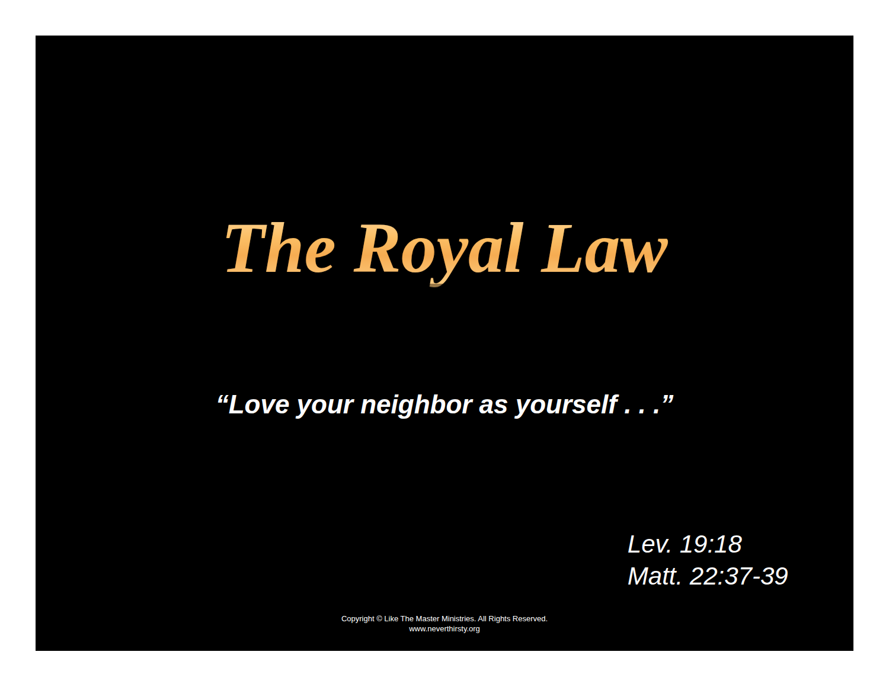The Royal Law
“Love your neighbor as yourself . . .”
Lev. 19:18
Matt. 22:37-39
Copyright © Like The Master Ministries. All Rights Reserved.
www.neverthirsty.org